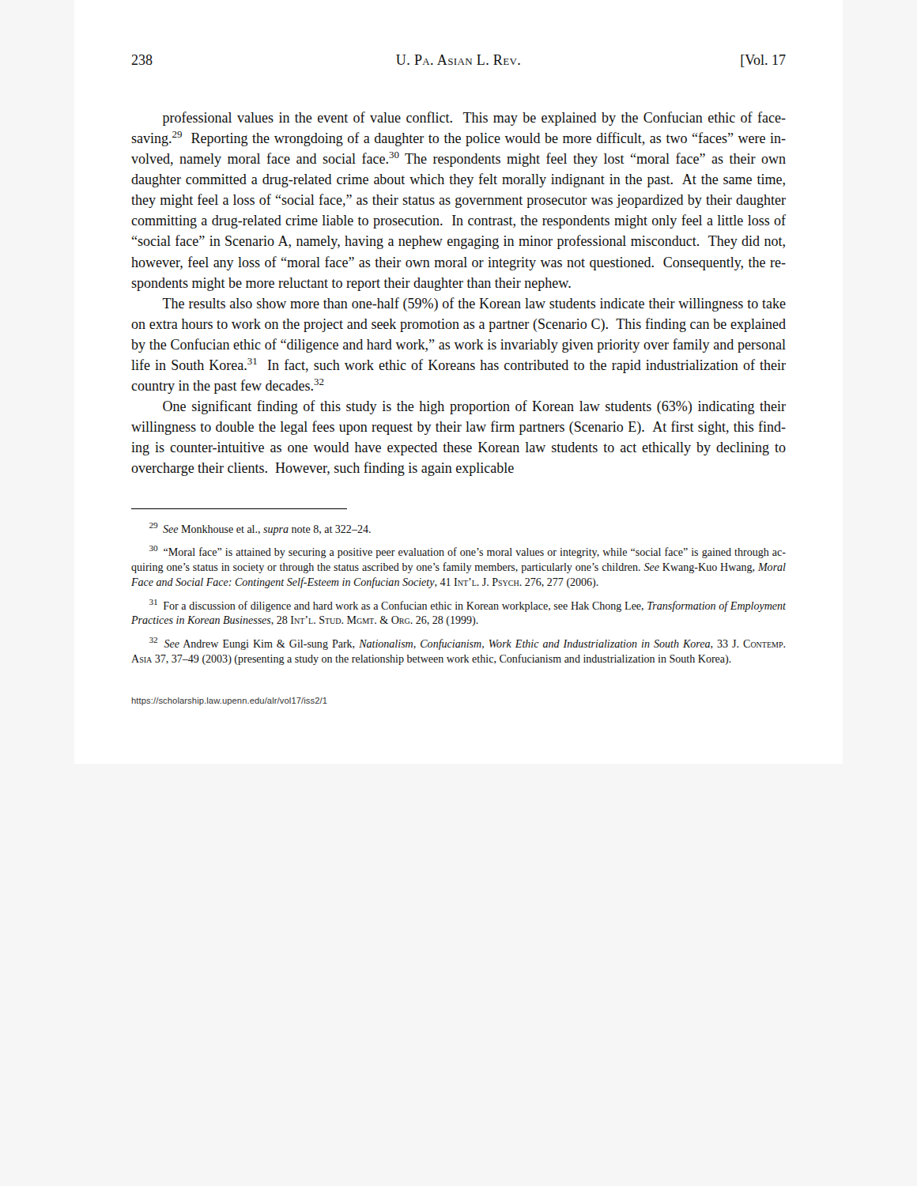238 U. Pa. Asian L. Rev. [Vol. 17
professional values in the event of value conflict. This may be explained by the Confucian ethic of face-saving.29 Reporting the wrongdoing of a daughter to the police would be more difficult, as two “faces” were involved, namely moral face and social face.30 The respondents might feel they lost “moral face” as their own daughter committed a drug-related crime about which they felt morally indignant in the past. At the same time, they might feel a loss of “social face,” as their status as government prosecutor was jeopardized by their daughter committing a drug-related crime liable to prosecution. In contrast, the respondents might only feel a little loss of “social face” in Scenario A, namely, having a nephew engaging in minor professional misconduct. They did not, however, feel any loss of “moral face” as their own moral or integrity was not questioned. Consequently, the respondents might be more reluctant to report their daughter than their nephew.
The results also show more than one-half (59%) of the Korean law students indicate their willingness to take on extra hours to work on the project and seek promotion as a partner (Scenario C). This finding can be explained by the Confucian ethic of “diligence and hard work,” as work is invariably given priority over family and personal life in South Korea.31 In fact, such work ethic of Koreans has contributed to the rapid industrialization of their country in the past few decades.32
One significant finding of this study is the high proportion of Korean law students (63%) indicating their willingness to double the legal fees upon request by their law firm partners (Scenario E). At first sight, this finding is counter-intuitive as one would have expected these Korean law students to act ethically by declining to overcharge their clients. However, such finding is again explicable
29 See Monkhouse et al., supra note 8, at 322–24.
30 “Moral face” is attained by securing a positive peer evaluation of one’s moral values or integrity, while “social face” is gained through acquiring one’s status in society or through the status ascribed by one’s family members, particularly one’s children. See Kwang-Kuo Hwang, Moral Face and Social Face: Contingent Self-Esteem in Confucian Society, 41 Int’l. J. Psych. 276, 277 (2006).
31 For a discussion of diligence and hard work as a Confucian ethic in Korean workplace, see Hak Chong Lee, Transformation of Employment Practices in Korean Businesses, 28 Int’l. Stud. Mgmt. & Org. 26, 28 (1999).
32 See Andrew Eungi Kim & Gil-sung Park, Nationalism, Confucianism, Work Ethic and Industrialization in South Korea, 33 J. Contemp. Asia 37, 37–49 (2003) (presenting a study on the relationship between work ethic, Confucianism and industrialization in South Korea).
https://scholarship.law.upenn.edu/alr/vol17/iss2/1